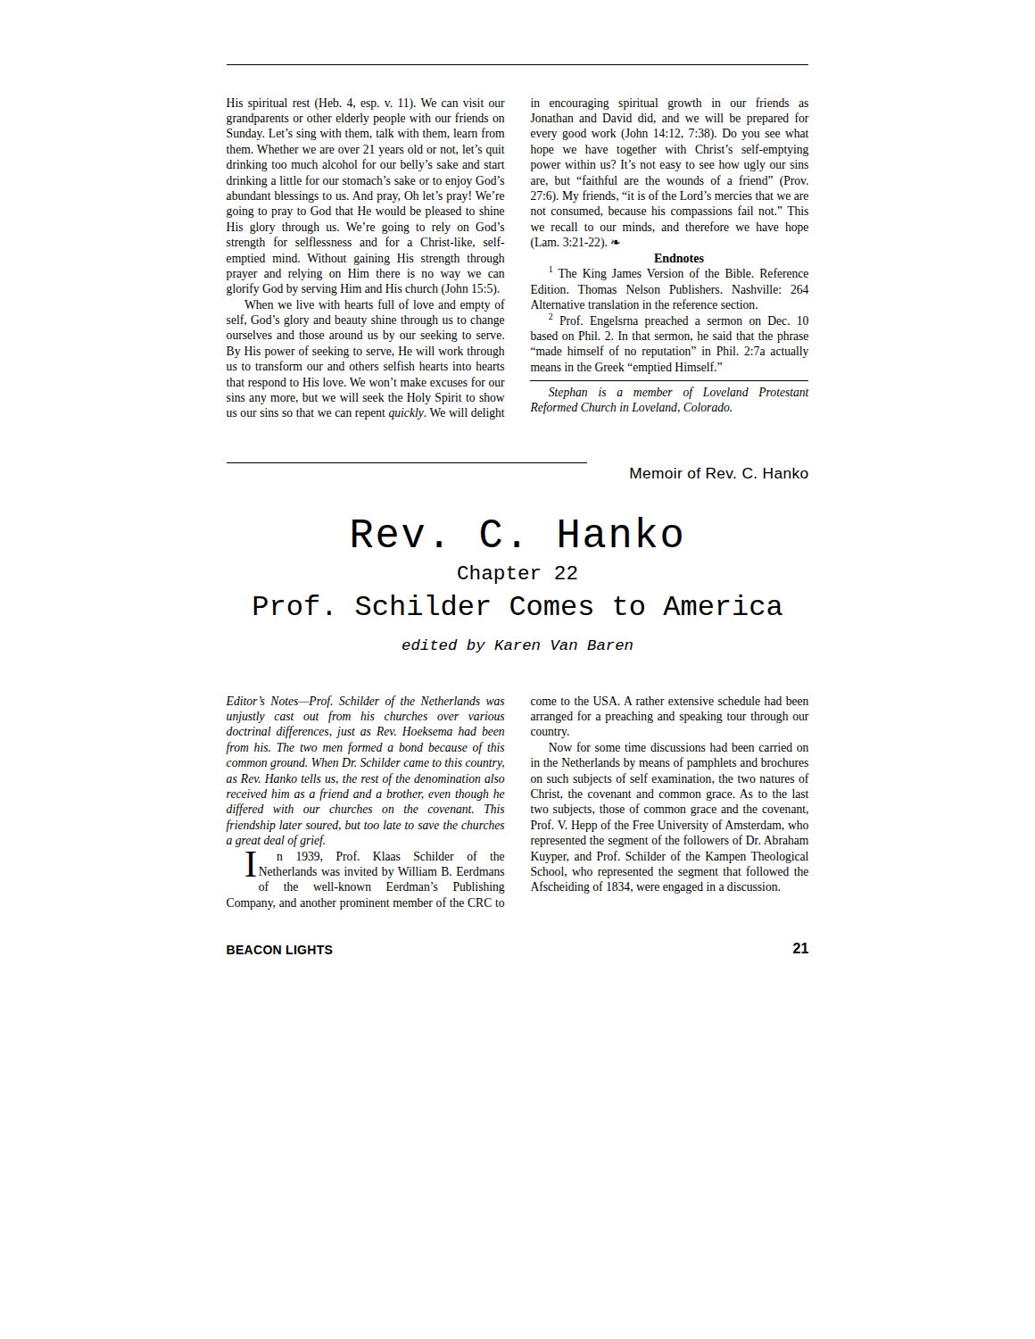His spiritual rest (Heb. 4, esp. v. 11). We can visit our grandparents or other elderly people with our friends on Sunday. Let’s sing with them, talk with them, learn from them. Whether we are over 21 years old or not, let’s quit drinking too much alcohol for our belly’s sake and start drinking a little for our stomach’s sake or to enjoy God’s abundant blessings to us. And pray, Oh let’s pray! We’re going to pray to God that He would be pleased to shine His glory through us. We’re going to rely on God’s strength for selflessness and for a Christ-like, self-emptied mind. Without gaining His strength through prayer and relying on Him there is no way we can glorify God by serving Him and His church (John 15:5).
When we live with hearts full of love and empty of self, God’s glory and beauty shine through us to change ourselves and those around us by our seeking to serve. By His power of seeking to serve, He will work through us to transform our and others selfish hearts into hearts that respond to His love. We won’t make excuses for our sins any more, but we will seek the Holy Spirit to show us our sins so that we can repent quickly. We will delight in encouraging spiritual growth in our friends as Jonathan and David did, and we will be prepared for every good work (John 14:12, 7:38). Do you see what hope we have together with Christ’s self-emptying power within us? It’s not easy to see how ugly our sins are, but “faithful are the wounds of a friend” (Prov. 27:6). My friends, “it is of the Lord’s mercies that we are not consumed, because his compassions fail not.” This we recall to our minds, and therefore we have hope (Lam. 3:21-22). ❧
Endnotes
1 The King James Version of the Bible. Reference Edition. Thomas Nelson Publishers. Nashville: 264 Alternative translation in the reference section.
2 Prof. Engelsrna preached a sermon on Dec. 10 based on Phil. 2. In that sermon, he said that the phrase “made himself of no reputation” in Phil. 2:7a actually means in the Greek “emptied Himself.”
Stephan is a member of Loveland Protestant Reformed Church in Loveland, Colorado.
Memoir of Rev. C. Hanko
Rev. C. Hanko
Chapter 22
Prof. Schilder Comes to America
edited by Karen Van Baren
Editor’s Notes—Prof. Schilder of the Netherlands was unjustly cast out from his churches over various doctrinal differences, just as Rev. Hoeksema had been from his. The two men formed a bond because of this common ground. When Dr. Schilder came to this country, as Rev. Hanko tells us, the rest of the denomination also received him as a friend and a brother, even though he differed with our churches on the covenant. This friendship later soured, but too late to save the churches a great deal of grief.
In 1939, Prof. Klaas Schilder of the Netherlands was invited by William B. Eerdmans of the well-known Eerdman’s Publishing Company, and another prominent member of the CRC to come to the USA. A rather extensive schedule had been arranged for a preaching and speaking tour through our country.
Now for some time discussions had been carried on in the Netherlands by means of pamphlets and brochures on such subjects of self examination, the two natures of Christ, the covenant and common grace. As to the last two subjects, those of common grace and the covenant, Prof. V. Hepp of the Free University of Amsterdam, who represented the segment of the followers of Dr. Abraham Kuyper, and Prof. Schilder of the Kampen Theological School, who represented the segment that followed the Afscheiding of 1834, were engaged in a discussion.
BEACON LIGHTS
21